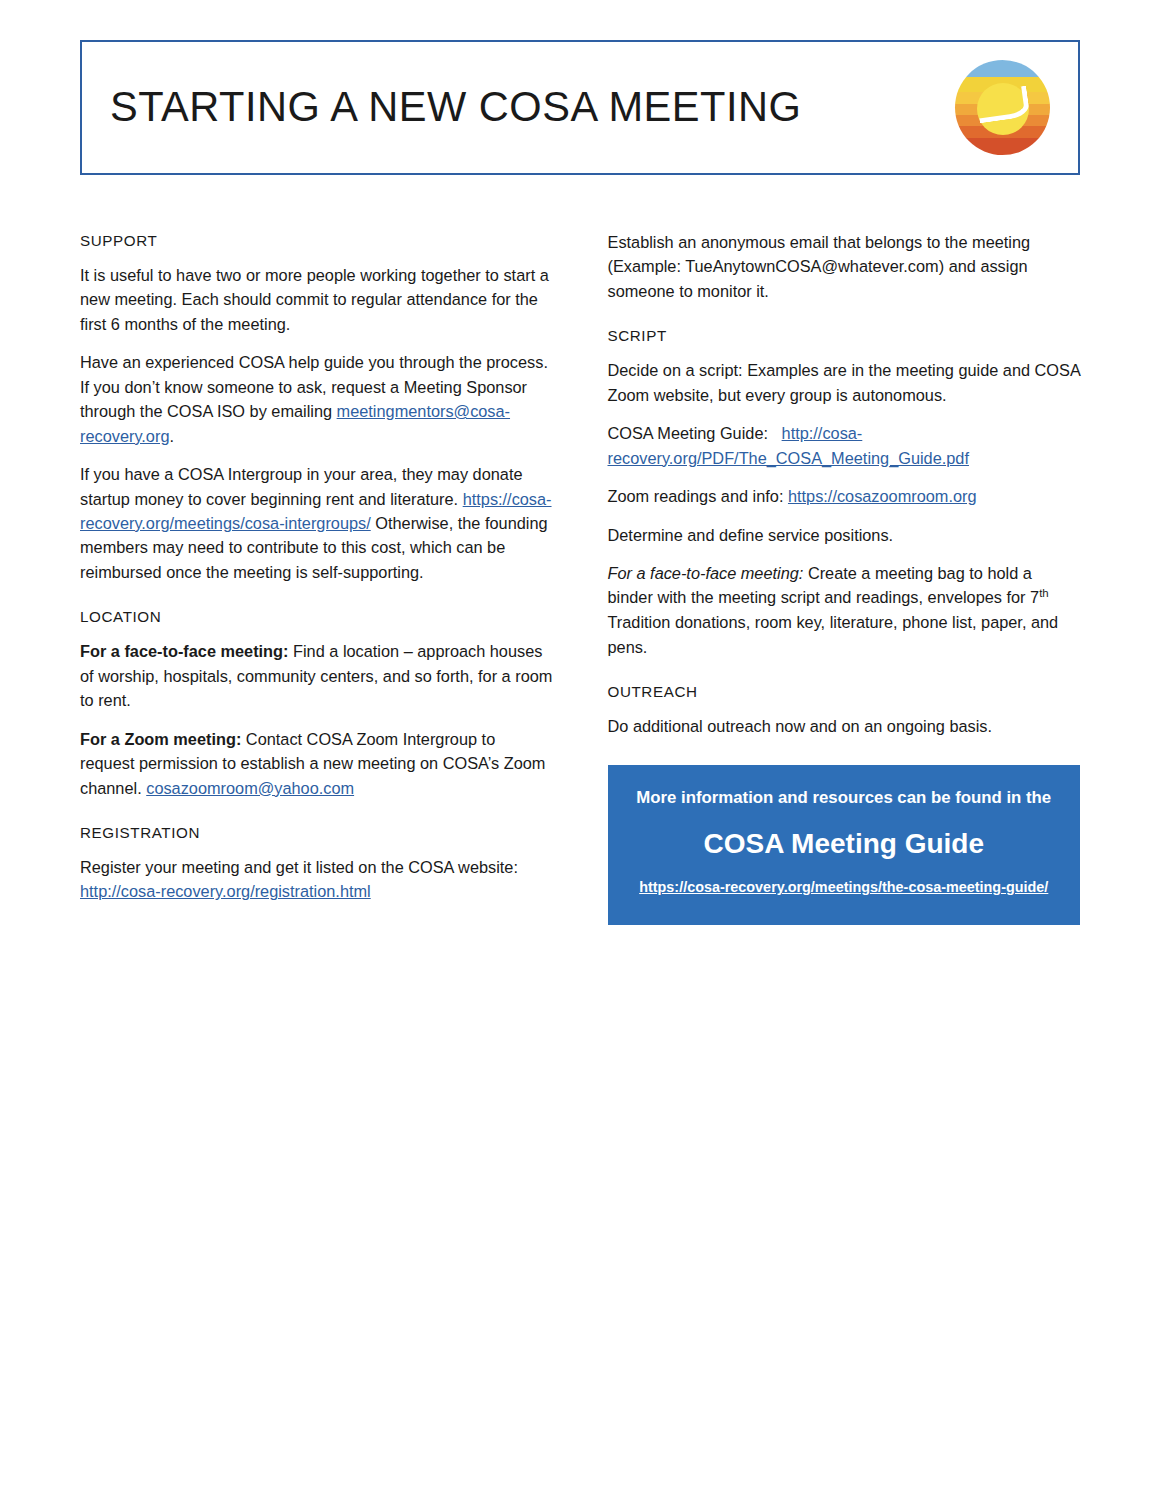STARTING A NEW COSA MEETING
Support
It is useful to have two or more people working together to start a new meeting. Each should commit to regular attendance for the first 6 months of the meeting.
Have an experienced COSA help guide you through the process. If you don’t know someone to ask, request a Meeting Sponsor through the COSA ISO by emailing meetingmentors@cosa-recovery.org.
If you have a COSA Intergroup in your area, they may donate startup money to cover beginning rent and literature. https://cosa-recovery.org/meetings/cosa-intergroups/ Otherwise, the founding members may need to contribute to this cost, which can be reimbursed once the meeting is self-supporting.
Location
For a face-to-face meeting: Find a location – approach houses of worship, hospitals, community centers, and so forth, for a room to rent.
For a Zoom meeting: Contact COSA Zoom Intergroup to request permission to establish a new meeting on COSA’s Zoom channel. cosazoomroom@yahoo.com
Registration
Register your meeting and get it listed on the COSA website: http://cosa-recovery.org/registration.html
Establish an anonymous email that belongs to the meeting (Example: TueAnytownCOSA@whatever.com) and assign someone to monitor it.
Script
Decide on a script: Examples are in the meeting guide and COSA Zoom website, but every group is autonomous.
COSA Meeting Guide: http://cosa-recovery.org/PDF/The_COSA_Meeting_Guide.pdf
Zoom readings and info: https://cosazoomroom.org
Determine and define service positions.
For a face-to-face meeting: Create a meeting bag to hold a binder with the meeting script and readings, envelopes for 7th Tradition donations, room key, literature, phone list, paper, and pens.
Outreach
Do additional outreach now and on an ongoing basis.
More information and resources can be found in the
COSA Meeting Guide https://cosa-recovery.org/meetings/the-cosa-meeting-guide/